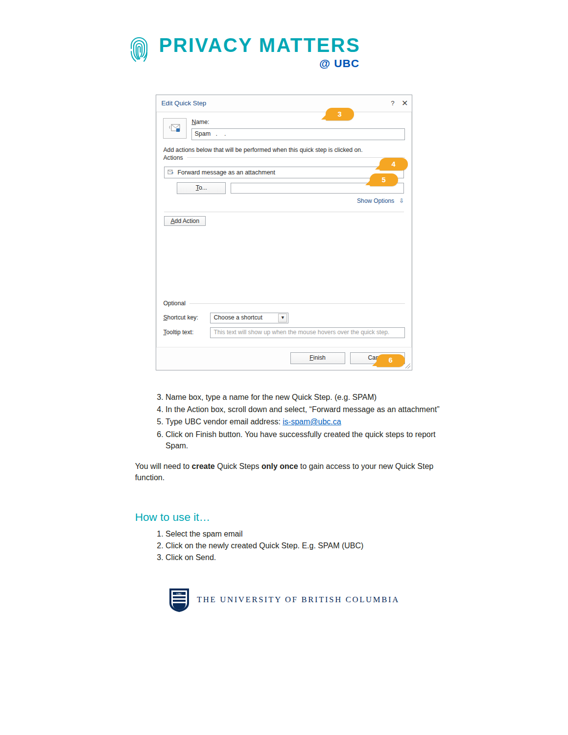Privacy Matters @ UBC
Edit Quick Step ?✕
Name:
Spam . .
Add actions below that will be performed when this quick step is clicked on.
Actions
Forward message as an attachment
To...
Show Options ⇩
Add Action
Optional
Shortcut key: Choose a shortcut▼
Tooltip text: This text will show up when the mouse hovers over the quick step.
Finish Cancel
3
4
5
6
Name box, type a name for the new Quick Step. (e.g. SPAM)
In the Action box, scroll down and select, “Forward message as an attachment”
Type UBC vendor email address: is-spam@ubc.ca
Click on Finish button. You have successfully created the quick steps to report Spam.
You will need to create Quick Steps only once to gain access to your new Quick Step function.
How to use it…
Select the spam email
Click on the newly created Quick Step. E.g. SPAM (UBC)
Click on Send.
UBC THE UNIVERSITY OF BRITISH COLUMBIA